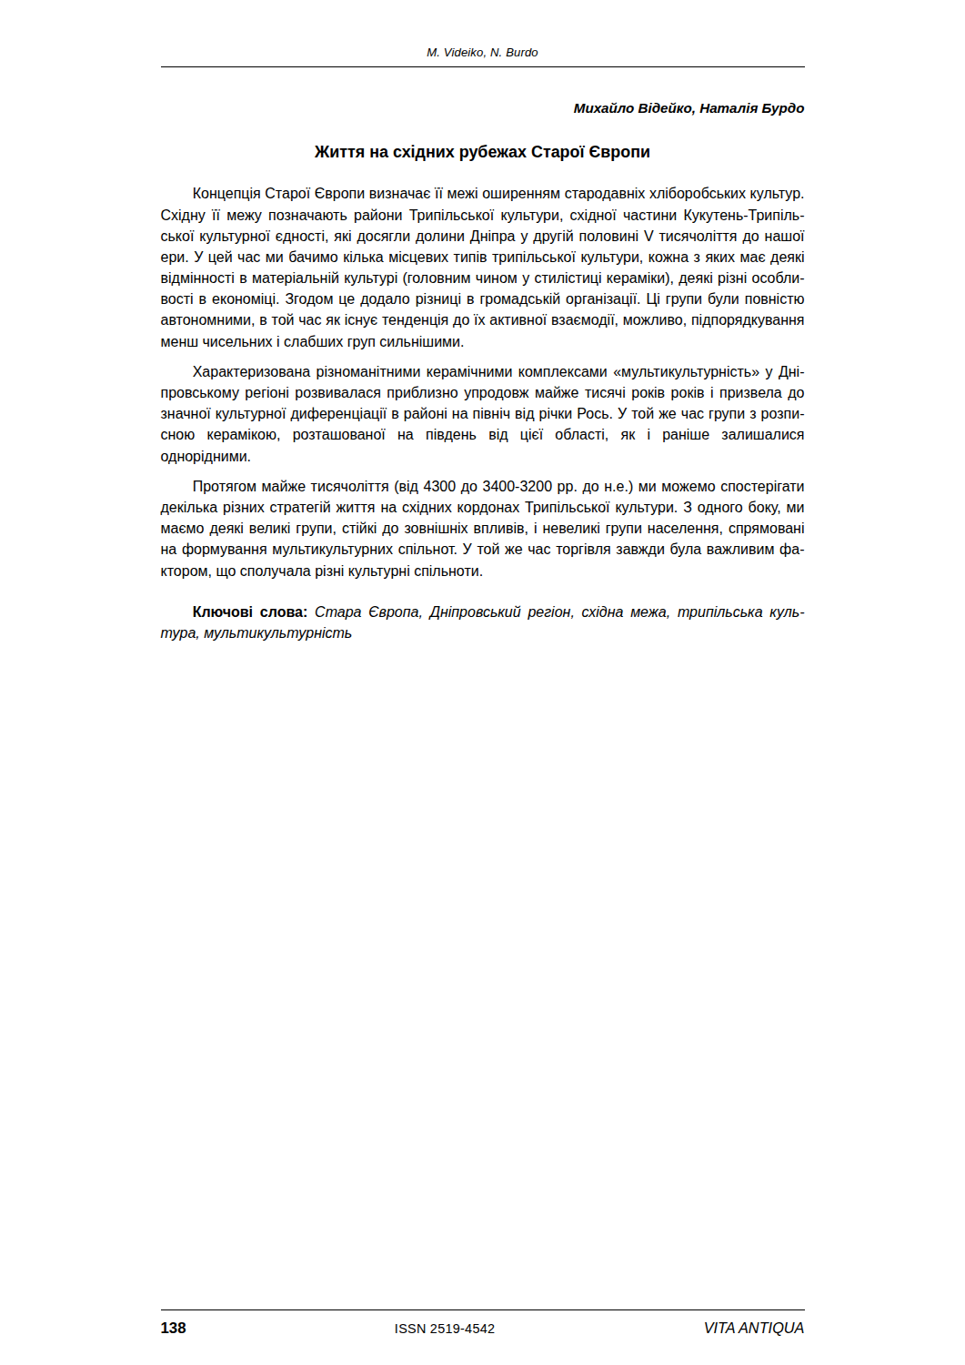M. Videiko, N. Burdo
Михайло Відейко, Наталія Бурдо
Життя на східних рубежах Старої Європи
Концепція Старої Європи визначає її межі оширенням стародавніх хліборобських культур. Східну її межу позначають райони Трипільської культури, східної частини Кукутень-Трипільської культурної єдності, які досягли долини Дніпра у другій половині V тисячоліття до нашої ери. У цей час ми бачимо кілька місцевих типів трипільської культури, кожна з яких має деякі відмінності в матеріальній культурі (головним чином у стилістиці кераміки), деякі різні особливості в економіці. Згодом це додало різниці в громадській організації. Ці групи були повністю автономними, в той час як існує тенденція до їх активної взаємодії, можливо, підпорядкування менш чисельних і слабших груп сильнішими.
Характеризована різноманітними керамічними комплексами «мультикультурність» у Дніпровському регіоні розвивалася приблизно упродовж майже тисячі років років і призвела до значної культурної диференціації в районі на північ від річки Рось. У той же час групи з розписною керамікою, розташованої на південь від цієї області, як і раніше залишалися однорідними.
Протягом майже тисячоліття (від 4300 до 3400-3200 рр. до н.е.) ми можемо спостерігати декілька різних стратегій життя на східних кордонах Трипільської культури. З одного боку, ми маємо деякі великі групи, стійкі до зовнішніх впливів, і невеликі групи населення, спрямовані на формування мультикультурних спільнот. У той же час торгівля завжди була важливим фактором, що сполучала різні культурні спільноти.
Ключові слова: Стара Європа, Дніпровський регіон, східна межа, трипільська культура, мультикультурність
138 ISSN 2519-4542 VITA ANTIQUA